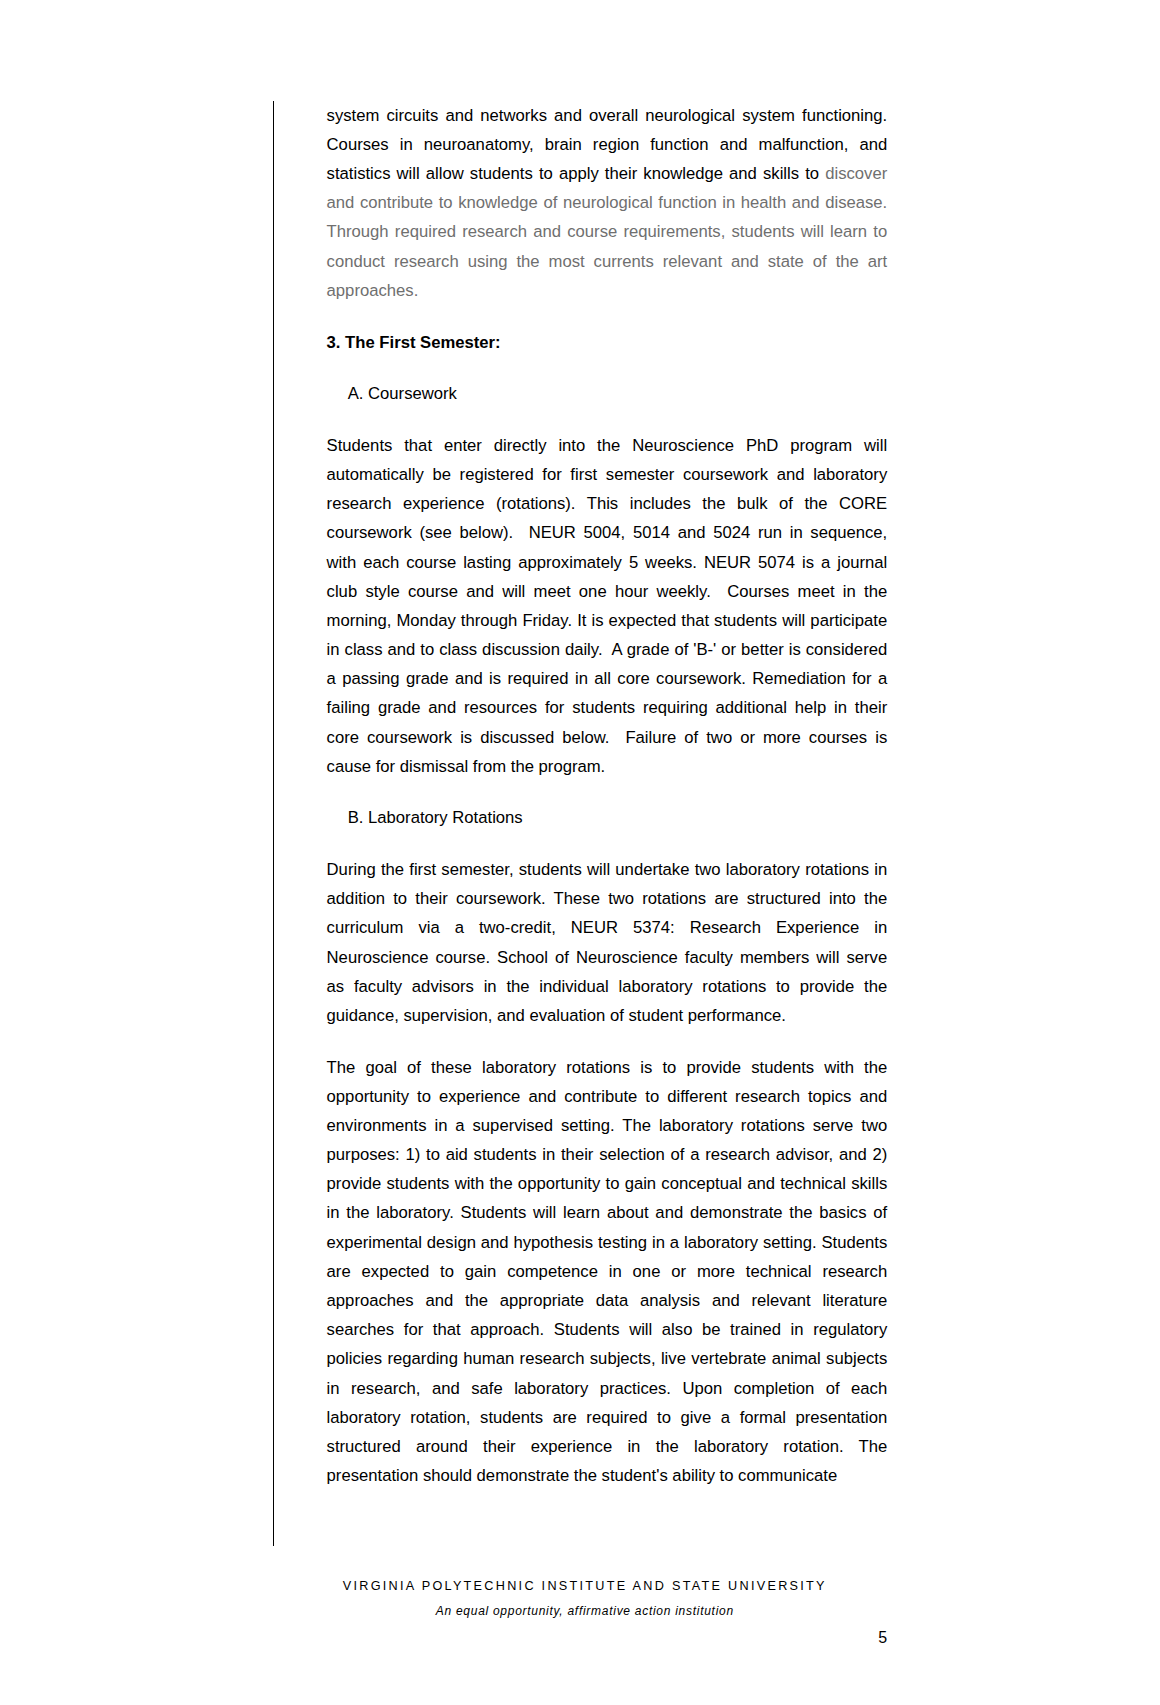system circuits and networks and overall neurological system functioning. Courses in neuroanatomy, brain region function and malfunction, and statistics will allow students to apply their knowledge and skills to discover and contribute to knowledge of neurological function in health and disease. Through required research and course requirements, students will learn to conduct research using the most currents relevant and state of the art approaches.
3. The First Semester:
A. Coursework
Students that enter directly into the Neuroscience PhD program will automatically be registered for first semester coursework and laboratory research experience (rotations). This includes the bulk of the CORE coursework (see below). NEUR 5004, 5014 and 5024 run in sequence, with each course lasting approximately 5 weeks. NEUR 5074 is a journal club style course and will meet one hour weekly. Courses meet in the morning, Monday through Friday. It is expected that students will participate in class and to class discussion daily. A grade of 'B-' or better is considered a passing grade and is required in all core coursework. Remediation for a failing grade and resources for students requiring additional help in their core coursework is discussed below. Failure of two or more courses is cause for dismissal from the program.
B. Laboratory Rotations
During the first semester, students will undertake two laboratory rotations in addition to their coursework. These two rotations are structured into the curriculum via a two-credit, NEUR 5374: Research Experience in Neuroscience course. School of Neuroscience faculty members will serve as faculty advisors in the individual laboratory rotations to provide the guidance, supervision, and evaluation of student performance.
The goal of these laboratory rotations is to provide students with the opportunity to experience and contribute to different research topics and environments in a supervised setting. The laboratory rotations serve two purposes: 1) to aid students in their selection of a research advisor, and 2) provide students with the opportunity to gain conceptual and technical skills in the laboratory. Students will learn about and demonstrate the basics of experimental design and hypothesis testing in a laboratory setting. Students are expected to gain competence in one or more technical research approaches and the appropriate data analysis and relevant literature searches for that approach. Students will also be trained in regulatory policies regarding human research subjects, live vertebrate animal subjects in research, and safe laboratory practices. Upon completion of each laboratory rotation, students are required to give a formal presentation structured around their experience in the laboratory rotation. The presentation should demonstrate the student's ability to communicate
VIRGINIA POLYTECHNIC INSTITUTE AND STATE UNIVERSITY An equal opportunity, affirmative action institution
5